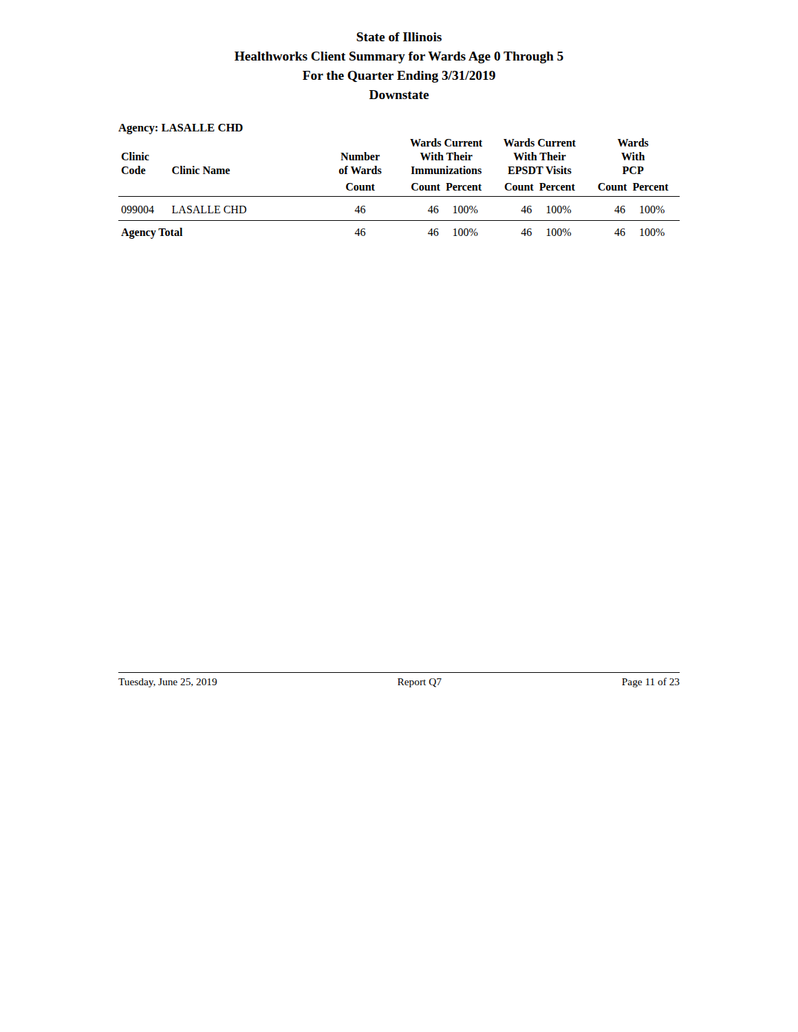State of Illinois
Healthworks Client Summary for Wards Age 0 Through 5
For the Quarter Ending 3/31/2019
Downstate
Agency: LASALLE CHD
| Clinic Code | Clinic Name | Number of Wards | Wards Current With Their Immunizations | Wards Current With Their EPSDT Visits | Wards With PCP |
| --- | --- | --- | --- | --- | --- |
| | | Count | Count Percent | Count Percent | Count Percent |
| 099004 | LASALLE CHD | 46 | 46 100% | 46 100% | 46 100% |
| Agency Total | 46 | 46 100% | 46 100% | 46 100% |
Tuesday, June 25, 2019
Report Q7
Page 11 of 23